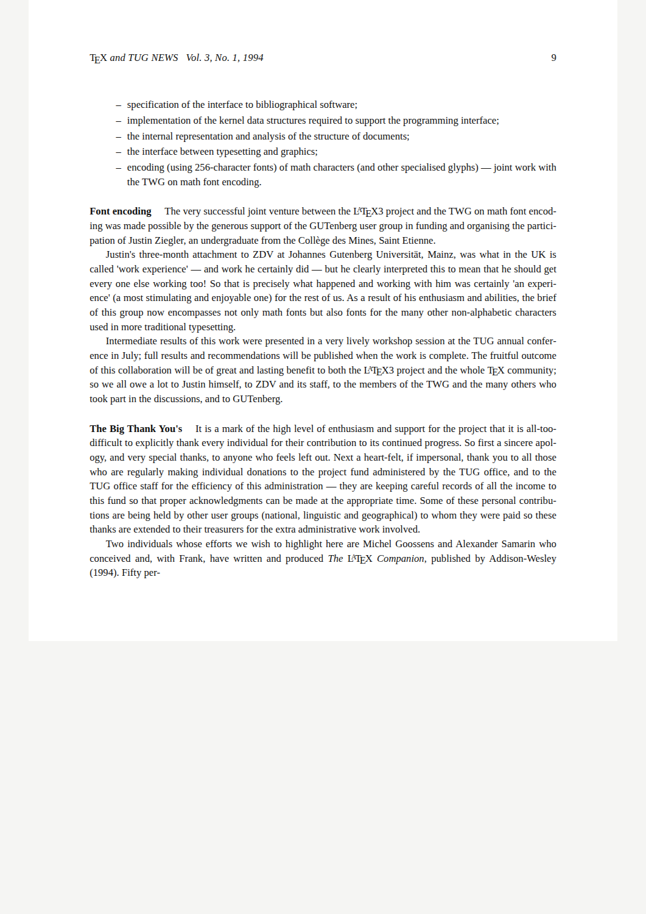TEX and TUG NEWS Vol. 3, No. 1, 1994 9
specification of the interface to bibliographical software;
implementation of the kernel data structures required to support the programming interface;
the internal representation and analysis of the structure of documents;
the interface between typesetting and graphics;
encoding (using 256-character fonts) of math characters (and other specialised glyphs) — joint work with the TWG on math font encoding.
Font encoding The very successful joint venture between the LaTEX3 project and the TWG on math font encoding was made possible by the generous support of the GUTenberg user group in funding and organising the participation of Justin Ziegler, an undergraduate from the Collège des Mines, Saint Etienne.
Justin's three-month attachment to ZDV at Johannes Gutenberg Universität, Mainz, was what in the UK is called 'work experience' — and work he certainly did — but he clearly interpreted this to mean that he should get every one else working too! So that is precisely what happened and working with him was certainly 'an experience' (a most stimulating and enjoyable one) for the rest of us. As a result of his enthusiasm and abilities, the brief of this group now encompasses not only math fonts but also fonts for the many other non-alphabetic characters used in more traditional typesetting.
Intermediate results of this work were presented in a very lively workshop session at the TUG annual conference in July; full results and recommendations will be published when the work is complete. The fruitful outcome of this collaboration will be of great and lasting benefit to both the LaTEX3 project and the whole TEX community; so we all owe a lot to Justin himself, to ZDV and its staff, to the members of the TWG and the many others who took part in the discussions, and to GUTenberg.
The Big Thank You's It is a mark of the high level of enthusiasm and support for the project that it is all-too-difficult to explicitly thank every individual for their contribution to its continued progress. So first a sincere apology, and very special thanks, to anyone who feels left out. Next a heart-felt, if impersonal, thank you to all those who are regularly making individual donations to the project fund administered by the TUG office, and to the TUG office staff for the efficiency of this administration — they are keeping careful records of all the income to this fund so that proper acknowledgments can be made at the appropriate time. Some of these personal contributions are being held by other user groups (national, linguistic and geographical) to whom they were paid so these thanks are extended to their treasurers for the extra administrative work involved.
Two individuals whose efforts we wish to highlight here are Michel Goossens and Alexander Samarin who conceived and, with Frank, have written and produced The LaTEX Companion, published by Addison-Wesley (1994). Fifty per-